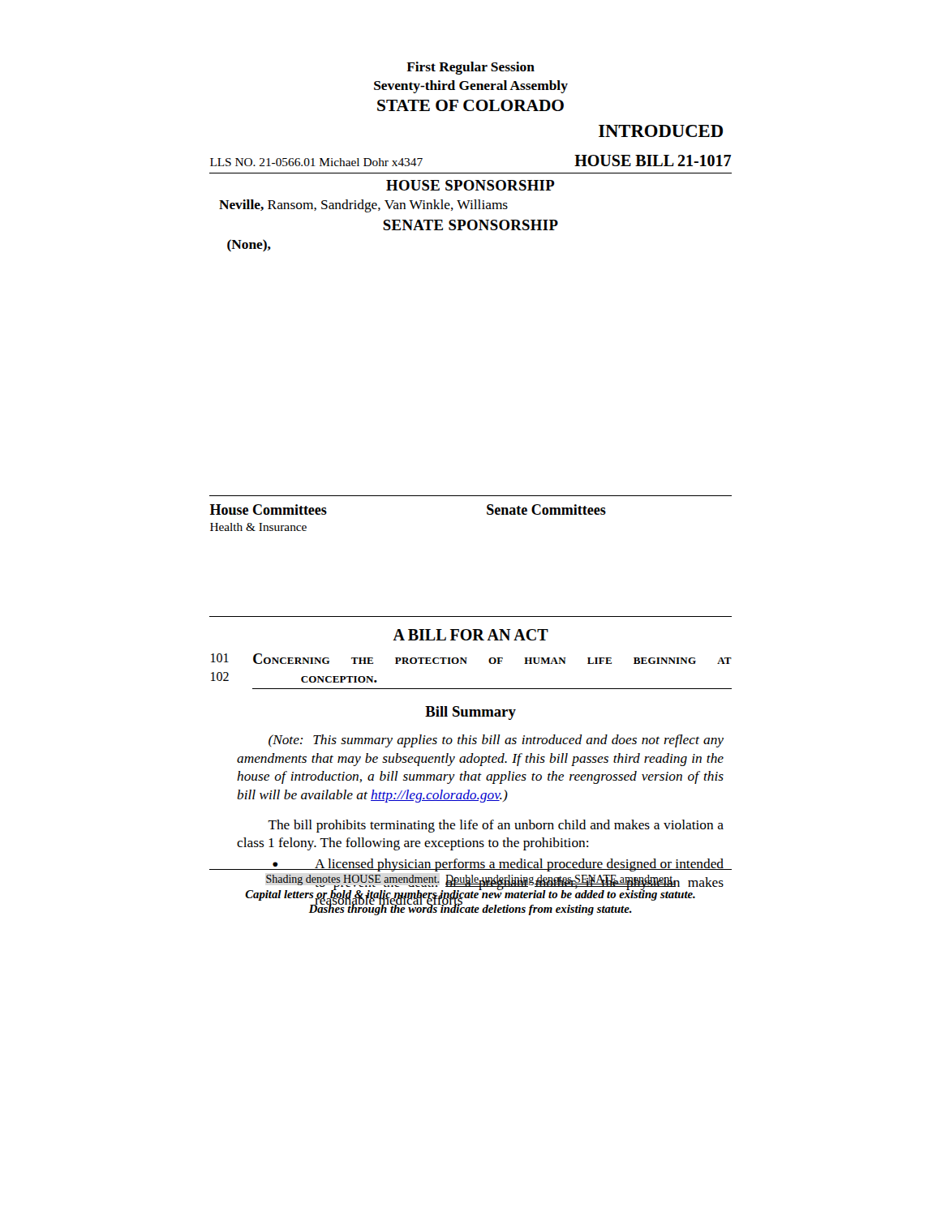First Regular Session
Seventy-third General Assembly
STATE OF COLORADO
INTRODUCED
LLS NO. 21-0566.01 Michael Dohr x4347
HOUSE BILL 21-1017
HOUSE SPONSORSHIP
Neville, Ransom, Sandridge, Van Winkle, Williams
SENATE SPONSORSHIP
(None),
House Committees
Health & Insurance
Senate Committees
A BILL FOR AN ACT
| 101 | Concerning the protection of human life beginning at |
| 102 | conception. |
Bill Summary
(Note: This summary applies to this bill as introduced and does not reflect any amendments that may be subsequently adopted. If this bill passes third reading in the house of introduction, a bill summary that applies to the reengrossed version of this bill will be available at http://leg.colorado.gov.)
The bill prohibits terminating the life of an unborn child and makes a violation a class 1 felony. The following are exceptions to the prohibition:
A licensed physician performs a medical procedure designed or intended to prevent the death of a pregnant mother, if the physician makes reasonable medical efforts
Shading denotes HOUSE amendment. Double underlining denotes SENATE amendment.
Capital letters or bold & italic numbers indicate new material to be added to existing statute.
Dashes through the words indicate deletions from existing statute.